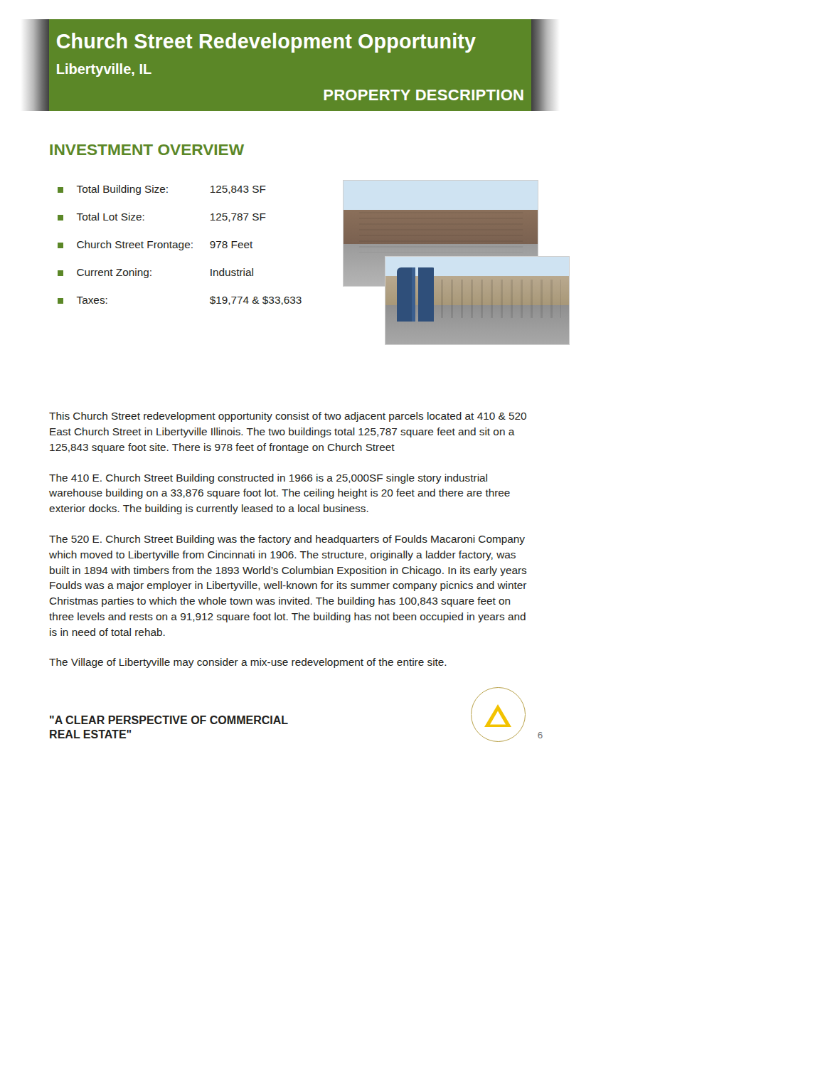Church Street Redevelopment Opportunity
Libertyville, IL
PROPERTY DESCRIPTION
INVESTMENT OVERVIEW
Total Building Size: 125,843 SF
Total Lot Size: 125,787 SF
Church Street Frontage: 978 Feet
Current Zoning: Industrial
Taxes:$19,774 & $33,633
This Church Street redevelopment opportunity consist of two adjacent parcels located at 410 & 520 East Church Street in Libertyville Illinois. The two buildings total 125,787 square feet and sit on a 125,843 square foot site. There is 978 feet of frontage on Church Street
The 410 E. Church Street Building constructed in 1966 is a 25,000SF single story industrial warehouse building on a 33,876 square foot lot. The ceiling height is 20 feet and there are three exterior docks. The building is currently leased to a local business.
The 520 E. Church Street Building was the factory and headquarters of Foulds Macaroni Company which moved to Libertyville from Cincinnati in 1906. The structure, originally a ladder factory, was built in 1894 with timbers from the 1893 World’s Columbian Exposition in Chicago. In its early years Foulds was a major employer in Libertyville, well-known for its summer company picnics and winter Christmas parties to which the whole town was invited. The building has 100,843 square feet on three levels and rests on a 91,912 square foot lot. The building has not been occupied in years and is in need of total rehab.
The Village of Libertyville may consider a mix-use redevelopment of the entire site.
"A CLEAR PERSPECTIVE OF COMMERCIAL
REAL ESTATE"
6